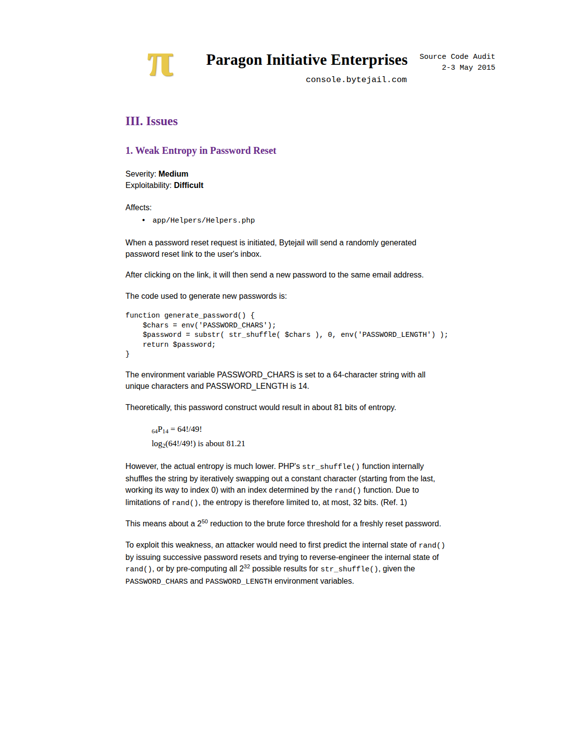π
Paragon Initiative Enterprises
console.bytejail.com
Source Code Audit
2-3 May 2015
III. Issues
1. Weak Entropy in Password Reset
Severity: Medium
Exploitability: Difficult
Affects:
app/Helpers/Helpers.php
When a password reset request is initiated, Bytejail will send a randomly generated password reset link to the user's inbox.
After clicking on the link, it will then send a new password to the same email address.
The code used to generate new passwords is:
function generate_password() {
    $chars = env('PASSWORD_CHARS');
    $password = substr( str_shuffle( $chars ), 0, env('PASSWORD_LENGTH') );
    return $password;
}
The environment variable PASSWORD_CHARS is set to a 64-character string with all unique characters and PASSWORD_LENGTH is 14.
Theoretically, this password construct would result in about 81 bits of entropy.
64 P14 = 64!/49!
log2(64!/49!) is about 81.21
However, the actual entropy is much lower. PHP's str_shuffle() function internally shuffles the string by iteratively swapping out a constant character (starting from the last, working its way to index 0) with an index determined by the rand() function. Due to limitations of rand(), the entropy is therefore limited to, at most, 32 bits. (Ref. 1)
This means about a 250 reduction to the brute force threshold for a freshly reset password.
To exploit this weakness, an attacker would need to first predict the internal state of rand() by issuing successive password resets and trying to reverse-engineer the internal state of rand(), or by pre-computing all 232 possible results for str_shuffle(), given the PASSWORD_CHARS and PASSWORD_LENGTH environment variables.